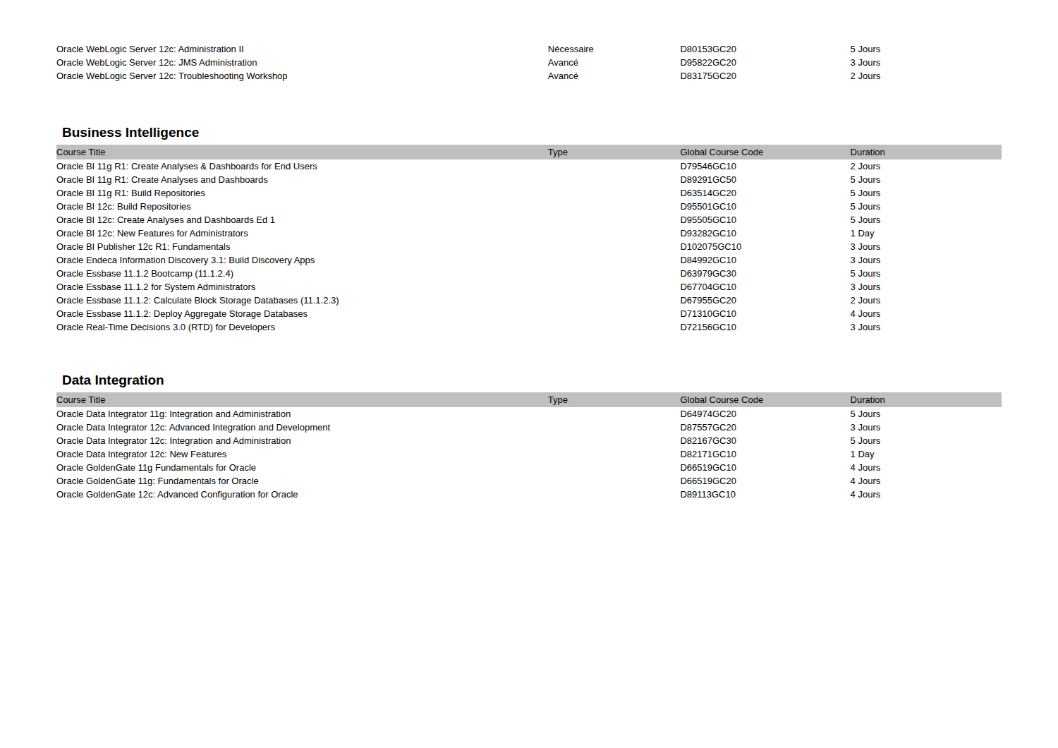| Oracle WebLogic Server 12c: Administration II | Nécessaire | D80153GC20 | 5 Jours |
| Oracle WebLogic Server 12c: JMS Administration | Avancé | D95822GC20 | 3 Jours |
| Oracle WebLogic Server 12c: Troubleshooting Workshop | Avancé | D83175GC20 | 2 Jours |
Business Intelligence
| Course Title | Type | Global Course Code | Duration |
| --- | --- | --- | --- |
| Oracle BI 11g R1: Create Analyses & Dashboards for End Users | | D79546GC10 | 2 Jours |
| Oracle BI 11g R1: Create Analyses and Dashboards | | D89291GC50 | 5 Jours |
| Oracle BI 11g R1: Build Repositories | | D63514GC20 | 5 Jours |
| Oracle BI 12c: Build Repositories | | D95501GC10 | 5 Jours |
| Oracle BI 12c: Create Analyses and Dashboards Ed 1 | | D95505GC10 | 5 Jours |
| Oracle BI 12c: New Features for Administrators | | D93282GC10 | 1 Day |
| Oracle BI Publisher 12c R1: Fundamentals | | D102075GC10 | 3 Jours |
| Oracle Endeca Information Discovery 3.1: Build Discovery Apps | | D84992GC10 | 3 Jours |
| Oracle Essbase 11.1.2 Bootcamp (11.1.2.4) | | D63979GC30 | 5 Jours |
| Oracle Essbase 11.1.2 for System Administrators | | D67704GC10 | 3 Jours |
| Oracle Essbase 11.1.2: Calculate Block Storage Databases (11.1.2.3) | | D67955GC20 | 2 Jours |
| Oracle Essbase 11.1.2: Deploy Aggregate Storage Databases | | D71310GC10 | 4 Jours |
| Oracle Real-Time Decisions 3.0 (RTD) for Developers | | D72156GC10 | 3 Jours |
Data Integration
| Course Title | Type | Global Course Code | Duration |
| --- | --- | --- | --- |
| Oracle Data Integrator 11g: Integration and Administration | | D64974GC20 | 5 Jours |
| Oracle Data Integrator 12c: Advanced Integration and Development | | D87557GC20 | 3 Jours |
| Oracle Data Integrator 12c: Integration and Administration | | D82167GC30 | 5 Jours |
| Oracle Data Integrator 12c: New Features | | D82171GC10 | 1 Day |
| Oracle GoldenGate 11g Fundamentals for Oracle | | D66519GC10 | 4 Jours |
| Oracle GoldenGate 11g: Fundamentals for Oracle | | D66519GC20 | 4 Jours |
| Oracle GoldenGate 12c: Advanced Configuration for Oracle | | D89113GC10 | 4 Jours |